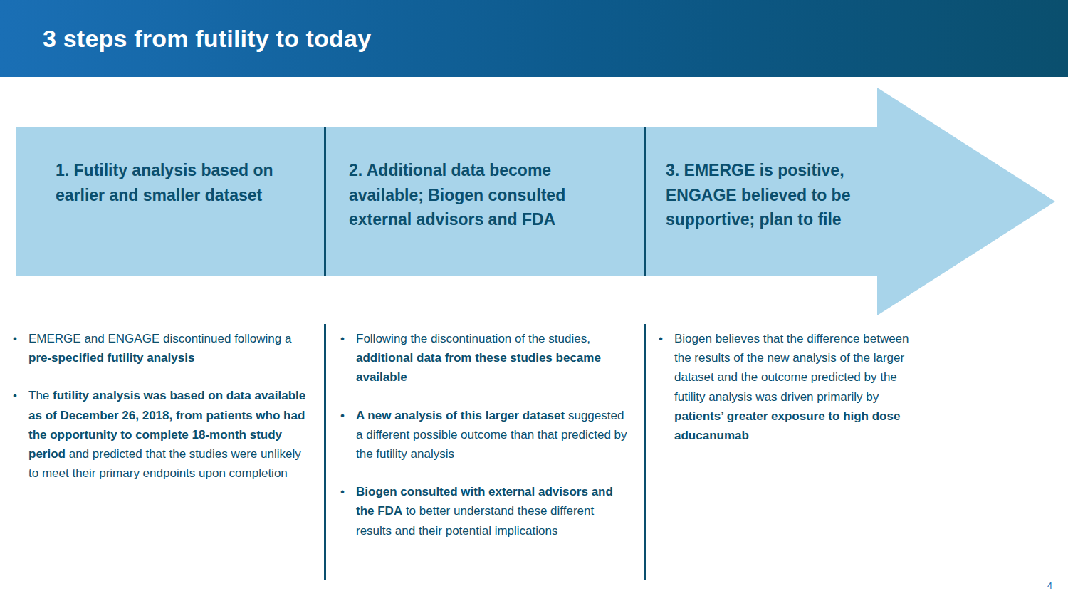3 steps from futility to today
1. Futility analysis based on earlier and smaller dataset
2. Additional data become available; Biogen consulted external advisors and FDA
3. EMERGE is positive, ENGAGE believed to be supportive; plan to file
EMERGE and ENGAGE discontinued following a pre-specified futility analysis
The futility analysis was based on data available as of December 26, 2018, from patients who had the opportunity to complete 18-month study period and predicted that the studies were unlikely to meet their primary endpoints upon completion
Following the discontinuation of the studies, additional data from these studies became available
A new analysis of this larger dataset suggested a different possible outcome than that predicted by the futility analysis
Biogen consulted with external advisors and the FDA to better understand these different results and their potential implications
Biogen believes that the difference between the results of the new analysis of the larger dataset and the outcome predicted by the futility analysis was driven primarily by patients’ greater exposure to high dose aducanumab
4